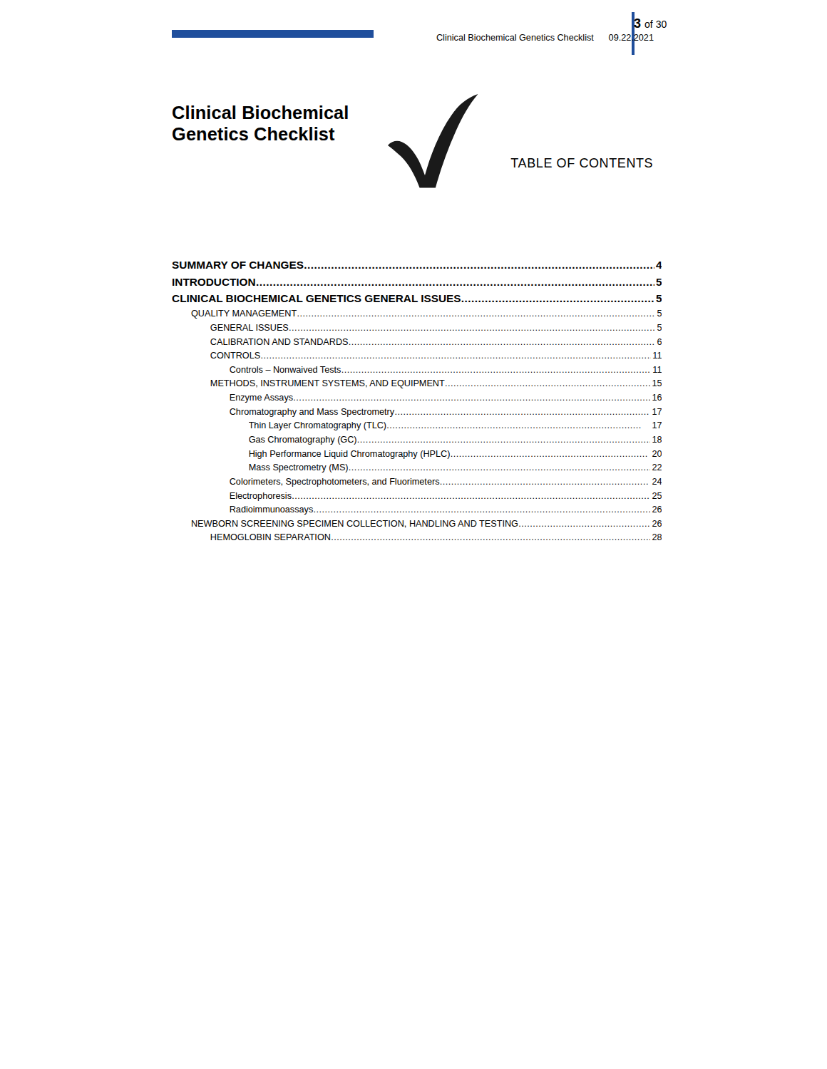3 of 30
Clinical Biochemical Genetics Checklist 09.22.2021
Clinical Biochemical
Genetics Checklist
TABLE OF CONTENTS
SUMMARY OF CHANGES .................................................................................................................. 4
INTRODUCTION ................................................................................................................................. 5
CLINICAL BIOCHEMICAL GENETICS GENERAL ISSUES ............................................................. 5
Quality Management ......................................................................................................................................... 5
General Issues ..................................................................................................................................... 5
Calibration and Standards ......................................................................................................................... 6
Controls ................................................................................................................................................. 11
Controls – Nonwaived Tests ................................................................................................................. 11
Methods, Instrument Systems, and Equipment ..................................................................................... 15
Enzyme Assays ................................................................................................................................. 16
Chromatography and Mass Spectrometry ......................................................................................... 17
Thin Layer Chromatography (TLC) ......................................................................................... 17
Gas Chromatography (GC) ......................................................................................................... 18
High Performance Liquid Chromatography (HPLC) ..................................................................... 20
Mass Spectrometry (MS) ............................................................................................................. 22
Colorimeters, Spectrophotometers, and Fluorimeters ......................................................................... 24
Electrophoresis ................................................................................................................................. 25
Radioimmunoassays ......................................................................................................................... 26
Newborn Screening Specimen Collection, Handling and Testing ....................................................... 26
Hemoglobin Separation ............................................................................................................................. 28